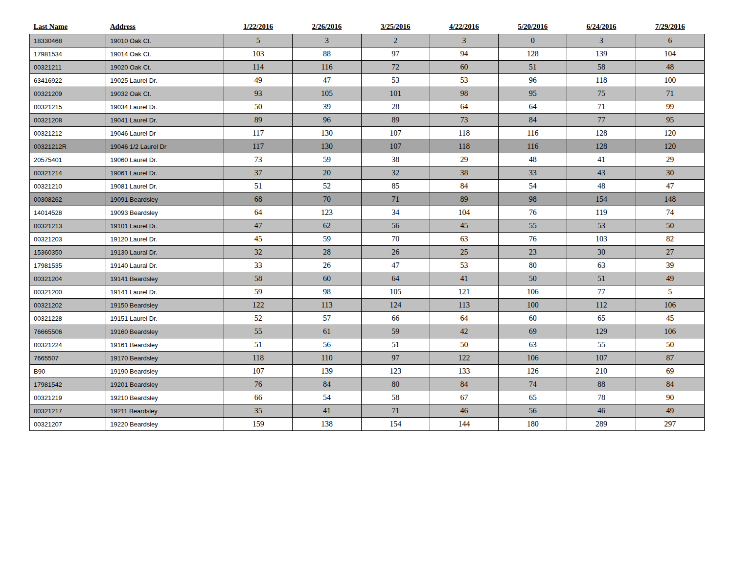| Last Name | Address | 1/22/2016 | 2/26/2016 | 3/25/2016 | 4/22/2016 | 5/20/2016 | 6/24/2016 | 7/29/2016 |
| --- | --- | --- | --- | --- | --- | --- | --- | --- |
| 18330468 | 19010 Oak Ct. | 5 | 3 | 2 | 3 | 0 | 3 | 6 |
| 17981534 | 19014 Oak Ct. | 103 | 88 | 97 | 94 | 128 | 139 | 104 |
| 00321211 | 19020 Oak Ct. | 114 | 116 | 72 | 60 | 51 | 58 | 48 |
| 63416922 | 19025 Laurel Dr. | 49 | 47 | 53 | 53 | 96 | 118 | 100 |
| 00321209 | 19032 Oak Ct. | 93 | 105 | 101 | 98 | 95 | 75 | 71 |
| 00321215 | 19034 Laurel Dr. | 50 | 39 | 28 | 64 | 64 | 71 | 99 |
| 00321208 | 19041 Laurel Dr. | 89 | 96 | 89 | 73 | 84 | 77 | 95 |
| 00321212 | 19046 Laurel Dr | 117 | 130 | 107 | 118 | 116 | 128 | 120 |
| 00321212R | 19046 1/2 Laurel Dr | 117 | 130 | 107 | 118 | 116 | 128 | 120 |
| 20575401 | 19060 Laurel Dr. | 73 | 59 | 38 | 29 | 48 | 41 | 29 |
| 00321214 | 19061 Laurel Dr. | 37 | 20 | 32 | 38 | 33 | 43 | 30 |
| 00321210 | 19081 Laurel Dr. | 51 | 52 | 85 | 84 | 54 | 48 | 47 |
| 00308262 | 19091 Beardsley | 68 | 70 | 71 | 89 | 98 | 154 | 148 |
| 14014528 | 19093 Beardsley | 64 | 123 | 34 | 104 | 76 | 119 | 74 |
| 00321213 | 19101 Laurel Dr. | 47 | 62 | 56 | 45 | 55 | 53 | 50 |
| 00321203 | 19120 Laurel Dr. | 45 | 59 | 70 | 63 | 76 | 103 | 82 |
| 15360350 | 19130 Laural Dr. | 32 | 28 | 26 | 25 | 23 | 30 | 27 |
| 17981535 | 19140 Laural Dr. | 33 | 26 | 47 | 53 | 80 | 63 | 39 |
| 00321204 | 19141 Beardsley | 58 | 60 | 64 | 41 | 50 | 51 | 49 |
| 00321200 | 19141 Laurel Dr. | 59 | 98 | 105 | 121 | 106 | 77 | 5 |
| 00321202 | 19150 Beardsley | 122 | 113 | 124 | 113 | 100 | 112 | 106 |
| 00321228 | 19151 Laurel Dr. | 52 | 57 | 66 | 64 | 60 | 65 | 45 |
| 76665506 | 19160 Beardsley | 55 | 61 | 59 | 42 | 69 | 129 | 106 |
| 00321224 | 19161 Beardsley | 51 | 56 | 51 | 50 | 63 | 55 | 50 |
| 7665507 | 19170 Beardsley | 118 | 110 | 97 | 122 | 106 | 107 | 87 |
| B90 | 19190 Beardsley | 107 | 139 | 123 | 133 | 126 | 210 | 69 |
| 17981542 | 19201 Beardsley | 76 | 84 | 80 | 84 | 74 | 88 | 84 |
| 00321219 | 19210 Beardsley | 66 | 54 | 58 | 67 | 65 | 78 | 90 |
| 00321217 | 19211 Beardsley | 35 | 41 | 71 | 46 | 56 | 46 | 49 |
| 00321207 | 19220 Beardsley | 159 | 138 | 154 | 144 | 180 | 289 | 297 |